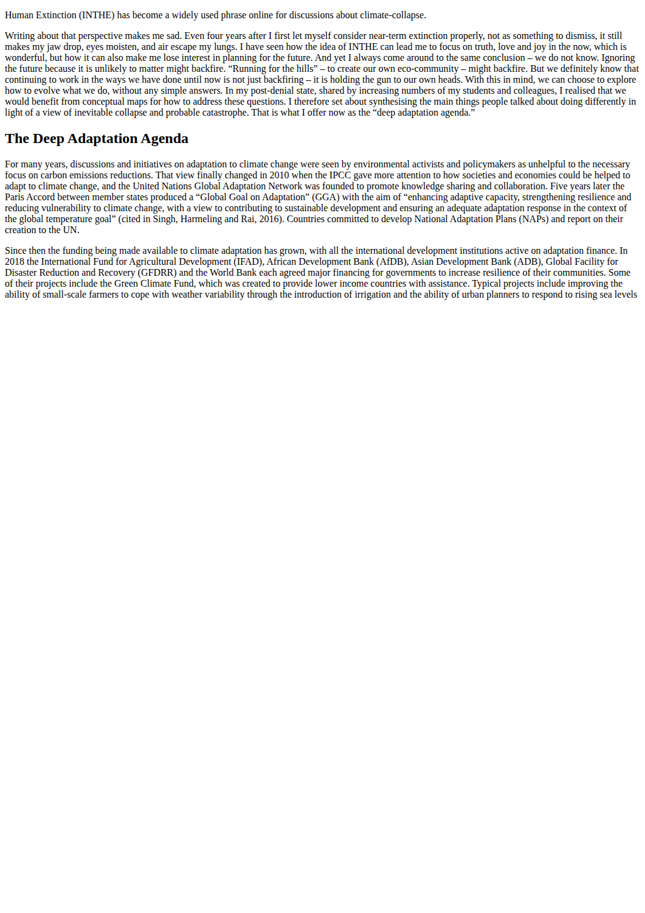Human Extinction (INTHE) has become a widely used phrase online for discussions about climate-collapse.
Writing about that perspective makes me sad. Even four years after I first let myself consider near-term extinction properly, not as something to dismiss, it still makes my jaw drop, eyes moisten, and air escape my lungs. I have seen how the idea of INTHE can lead me to focus on truth, love and joy in the now, which is wonderful, but how it can also make me lose interest in planning for the future. And yet I always come around to the same conclusion – we do not know. Ignoring the future because it is unlikely to matter might backfire. “Running for the hills” – to create our own eco-community – might backfire. But we definitely know that continuing to work in the ways we have done until now is not just backfiring – it is holding the gun to our own heads. With this in mind, we can choose to explore how to evolve what we do, without any simple answers. In my post-denial state, shared by increasing numbers of my students and colleagues, I realised that we would benefit from conceptual maps for how to address these questions. I therefore set about synthesising the main things people talked about doing differently in light of a view of inevitable collapse and probable catastrophe. That is what I offer now as the “deep adaptation agenda.”
The Deep Adaptation Agenda
For many years, discussions and initiatives on adaptation to climate change were seen by environmental activists and policymakers as unhelpful to the necessary focus on carbon emissions reductions. That view finally changed in 2010 when the IPCC gave more attention to how societies and economies could be helped to adapt to climate change, and the United Nations Global Adaptation Network was founded to promote knowledge sharing and collaboration. Five years later the Paris Accord between member states produced a “Global Goal on Adaptation” (GGA) with the aim of “enhancing adaptive capacity, strengthening resilience and reducing vulnerability to climate change, with a view to contributing to sustainable development and ensuring an adequate adaptation response in the context of the global temperature goal” (cited in Singh, Harmeling and Rai, 2016). Countries committed to develop National Adaptation Plans (NAPs) and report on their creation to the UN.
Since then the funding being made available to climate adaptation has grown, with all the international development institutions active on adaptation finance. In 2018 the International Fund for Agricultural Development (IFAD), African Development Bank (AfDB), Asian Development Bank (ADB), Global Facility for Disaster Reduction and Recovery (GFDRR) and the World Bank each agreed major financing for governments to increase resilience of their communities. Some of their projects include the Green Climate Fund, which was created to provide lower income countries with assistance. Typical projects include improving the ability of small-scale farmers to cope with weather variability through the introduction of irrigation and the ability of urban planners to respond to rising sea levels